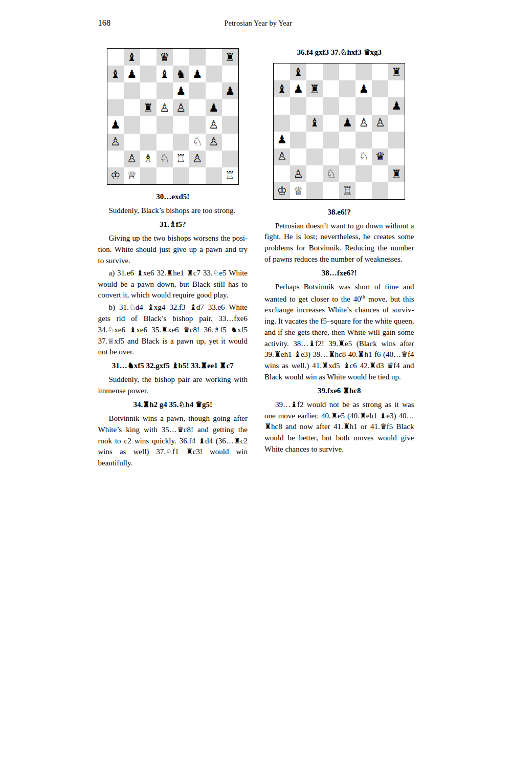168
Petrosian Year by Year
| | ♝ | | ♛ | | | | ♜ |
| ♝ | ♟ | | ♝ | ♞ | ♟ | | |
| | | | | ♟ | | | ♟ |
| | | ♜ | ♙ | ♙ | | ♟ | |
| ♟ | | | | | | ♙ | |
| ♙ | | | | | ♘ | ♙ | |
| | ♙ | ♗ | ♘ | ♖ | ♙ | | |
| ♔ | ♕ | | | | | | ♖ |
30…exd5!
Suddenly, Black’s bishops are too strong.
31.♗f5?
Giving up the two bishops worsens the position. White should just give up a pawn and try to survive.
a) 31.e6 ♝xe6 32.♜he1 ♜c7 33.♘e5 White would be a pawn down, but Black still has to convert it, which would require good play.
b) 31.♘d4 ♝xg4 32.f3 ♝d7 33.e6 White gets rid of Black’s bishop pair. 33…fxe6 34.♘xe6 ♝xe6 35.♜xe6 ♛c8! 36.♗f5 ♞xf5 37.♕xf5 and Black is a pawn up, yet it would not be over.
31…♞xf5 32.gxf5 ♝b5! 33.♜ee1 ♜c7
Suddenly, the bishop pair are working with immense power.
34.♜h2 g4 35.♘h4 ♛g5!
Botvinnik wins a pawn, though going after White’s king with 35…♛c8! and getting the rook to c2 wins quickly. 36.f4 ♝d4 (36…♜c2 wins as well) 37.♘f1 ♜c3! would win beautifully.
36.f4 gxf3 37.♘hxf3 ♛xg3
| | ♝ | | | | | | ♜ |
| ♝ | ♟ | ♜ | | | ♟ | | |
| | | | | | | | ♟ |
| | | ♝ | | ♟ | ♙ | ♙ | |
| ♟ | | | | | | | |
| ♙ | | | | | ♘ | ♛ | |
| | ♙ | | ♘ | | | | ♜ |
| ♔ | ♕ | | | ♖ | | | |
38.e6!?
Petrosian doesn’t want to go down without a fight. He is lost; nevertheless, he creates some problems for Botvinnik. Reducing the number of pawns reduces the number of weaknesses.
38…fxe6?!
Perhaps Botvinnik was short of time and wanted to get closer to the 40th move, but this exchange increases White’s chances of surviving. It vacates the f5–square for the white queen, and if she gets there, then White will gain some activity. 38…♝f2! 39.♜e5 (Black wins after 39.♜eh1 ♝e3) 39…♜hc8 40.♜h1 f6 (40…♛f4 wins as well.) 41.♜xd5 ♝c6 42.♜d3 ♛f4 and Black would win as White would be tied up.
39.fxe6 ♜hc8
39…♝f2 would not be as strong as it was one move earlier. 40.♜e5 (40.♜eh1 ♝e3) 40…♜hc8 and now after 41.♜h1 or 41.♛f5 Black would be better, but both moves would give White chances to survive.